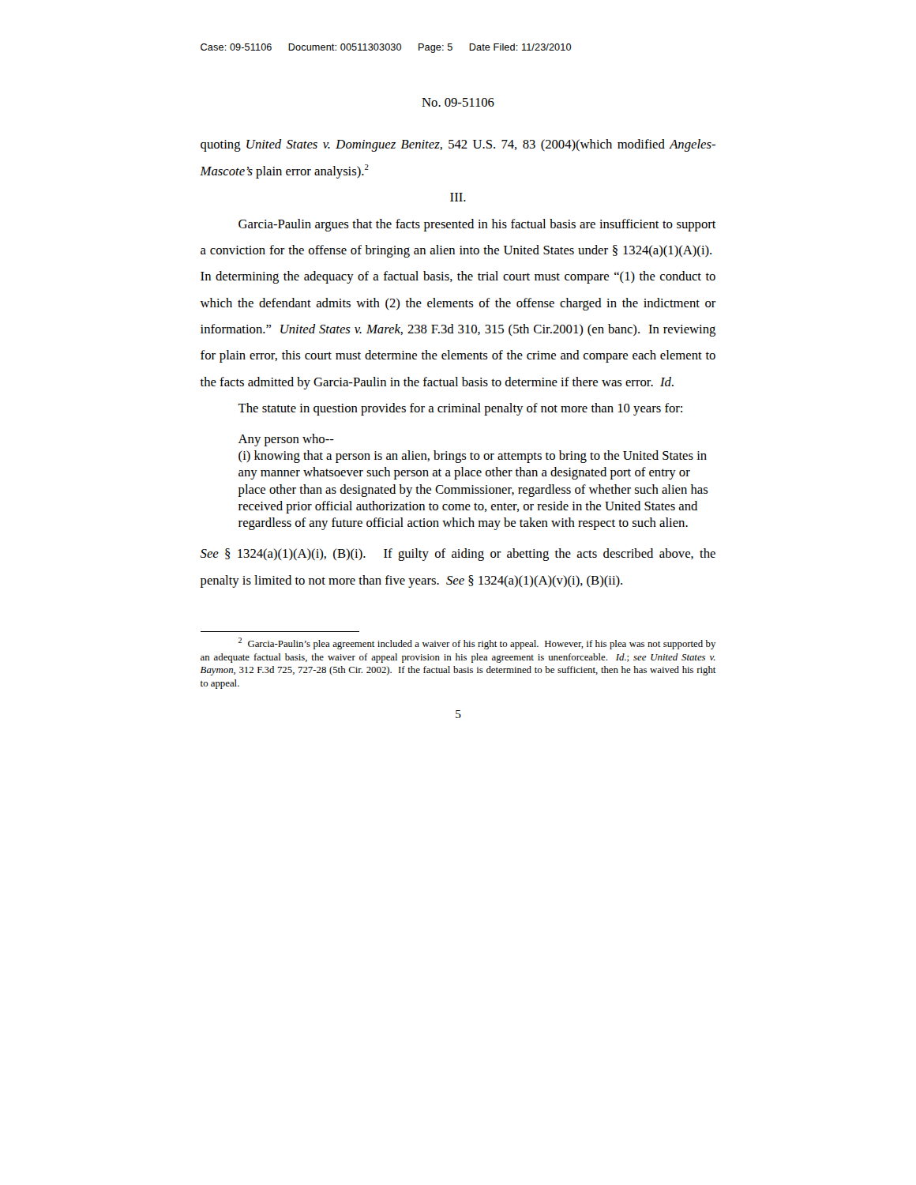Case: 09-51106 Document: 00511303030 Page: 5 Date Filed: 11/23/2010
No. 09-51106
quoting United States v. Dominguez Benitez, 542 U.S. 74, 83 (2004)(which modified Angeles-Mascote’s plain error analysis).2
III.
Garcia-Paulin argues that the facts presented in his factual basis are insufficient to support a conviction for the offense of bringing an alien into the United States under § 1324(a)(1)(A)(i). In determining the adequacy of a factual basis, the trial court must compare “(1) the conduct to which the defendant admits with (2) the elements of the offense charged in the indictment or information.” United States v. Marek, 238 F.3d 310, 315 (5th Cir.2001) (en banc). In reviewing for plain error, this court must determine the elements of the crime and compare each element to the facts admitted by Garcia-Paulin in the factual basis to determine if there was error. Id.
The statute in question provides for a criminal penalty of not more than 10 years for:
Any person who--
(i) knowing that a person is an alien, brings to or attempts to bring to the United States in any manner whatsoever such person at a place other than a designated port of entry or place other than as designated by the Commissioner, regardless of whether such alien has received prior official authorization to come to, enter, or reside in the United States and regardless of any future official action which may be taken with respect to such alien.
See § 1324(a)(1)(A)(i), (B)(i). If guilty of aiding or abetting the acts described above, the penalty is limited to not more than five years. See § 1324(a)(1)(A)(v)(i), (B)(ii).
2 Garcia-Paulin’s plea agreement included a waiver of his right to appeal. However, if his plea was not supported by an adequate factual basis, the waiver of appeal provision in his plea agreement is unenforceable. Id.; see United States v. Baymon, 312 F.3d 725, 727-28 (5th Cir. 2002). If the factual basis is determined to be sufficient, then he has waived his right to appeal.
5